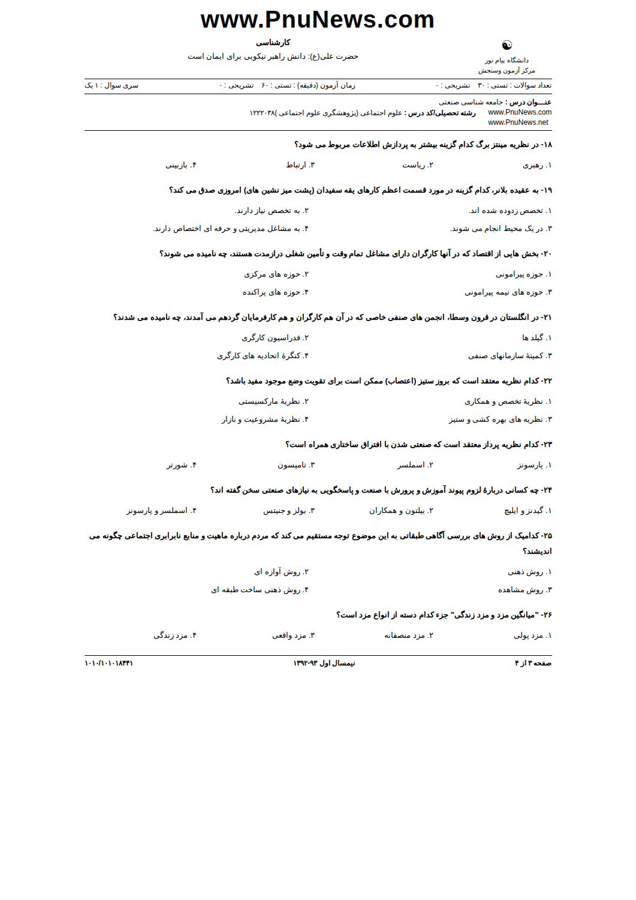www.PnuNews.com
☯
دانشگاه پیام نور
مرکز آزمون وسنجش
کارشناسی
حضرت علی(ع): دانش راهبر نیکویی برای ایمان است
تعداد سوالات : تستی : ۳۰ تشریحی : ۰
زمان آزمون (دقیقه) : تستی : ۶۰ تشریحی : ۰
سری سوال : ۱ یک
عنـــوان درس : جامعه شناسی صنعتی
www.PnuNews.com
www.PnuNews.net
رشته تحصیلی/کد درس : علوم اجتماعی (پژوهشگری علوم اجتماعی )۱۲۲۲۰۳۸
۱۸- در نظریه مینتز برگ کدام گزینه بیشتر به پردازش اطلاعات مربوط می شود؟
۱. رهبری
۲. ریاست
۳. ارتباط
۴. بازبینی
۱۹- به عقیده بلانر، کدام گزینه در مورد قسمت اعظم کارهای یقه سفیدان (پشت میز نشین های) امروزی صدق می کند؟
۱. تخصص زدوده شده اند.
۲. به تخصص نیاز دارند.
۳. در یک محیط انجام می شوند.
۴. به مشاغل مدیریتی و حرفه ای اختصاص دارند.
۲۰- بخش هایی از اقتصاد که در آنها کارگران دارای مشاغل تمام وقت و تأمین شغلی درازمدت هستند، چه نامیده می شوند؟
۱. حوزه پیرامونی
۲. حوزه های مرکزی
۳. حوزه های نیمه پیرامونی
۴. حوزه های پراکنده
۲۱- در انگلستان در قرون وسطا، انجمن های صنفی خاصی که در آن هم کارگران و هم کارفرمایان گردهم می آمدند، چه نامیده می شدند؟
۱. گیلد ها
۲. فدراسیون کارگری
۳. کمیتهٔ سازمانهای صنفی
۴. کنگرهٔ اتحادیه های کارگری
۲۲- کدام نظریه معتقد است که بروز ستیز (اعتصاب) ممکن است برای تقویت وضع موجود مفید باشد؟
۱. نظریهٔ تخصص و همکاری
۲. نظریهٔ مارکسیستی
۳. نظریه های بهره کشی و ستیز
۴. نظریهٔ مشروعیت و بازار
۲۳- کدام نظریه پرداز معتقد است که صنعتی شدن با افتراق ساختاری همراه است؟
۱. پارسونز
۲. اسملسر
۳. تامپسون
۴. شورتر
۲۴- چه کسانی دربارهٔ لزوم پیوند آموزش و پرورش با صنعت و پاسخگویی به نیازهای صنعتی سخن گفته اند؟
۱. گیدنز و ایلیچ
۲. بیلتون و همکاران
۳. بولز و جنیتس
۴. اسملسر و پارسونز
۲۵- کدامیک از روش های بررسی آگاهی طبقاتی به این موضوع توجه مستقیم می کند که مردم درباره ماهیت و منابع نابرابری اجتماعی چگونه می اندیشند؟
۱. روش ذهنی
۲. روش آوازه ای
۳. روش مشاهده
۴. روش ذهنی ساخت طبقه ای
۲۶- "میانگین مزد و مزد زندگی" جزء کدام دسته از انواع مزد است؟
۱. مزد پولی
۲. مزد منصفانه
۳. مزد واقعی
۴. مزد زندگی
صفحه ۳ از ۴
نیمسال اول ۹۳-۱۳۹۲
۱۰۱۰/۱۰۱۰۱۸۴۴۱